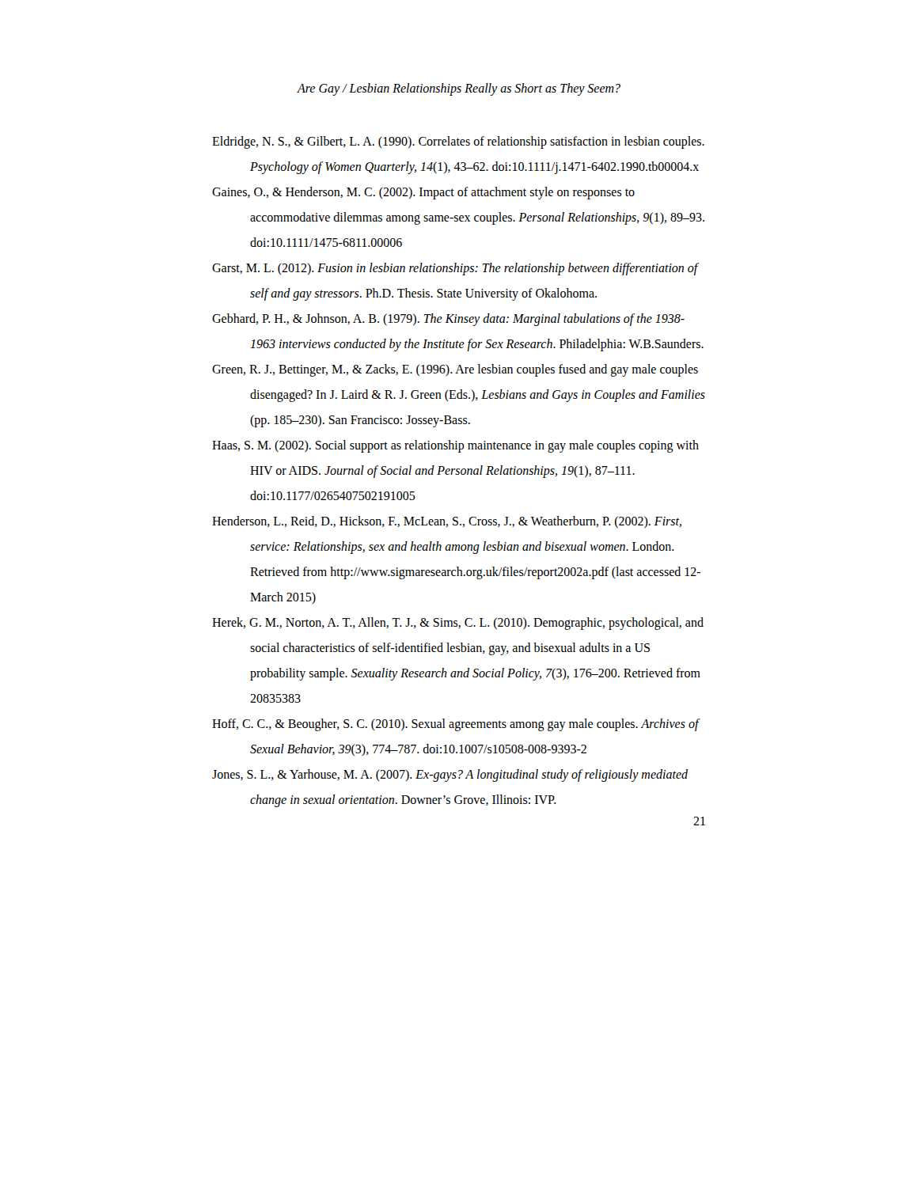Are Gay / Lesbian Relationships Really as Short as They Seem?
Eldridge, N. S., & Gilbert, L. A. (1990). Correlates of relationship satisfaction in lesbian couples. Psychology of Women Quarterly, 14(1), 43–62. doi:10.1111/j.1471-6402.1990.tb00004.x
Gaines, O., & Henderson, M. C. (2002). Impact of attachment style on responses to accommodative dilemmas among same-sex couples. Personal Relationships, 9(1), 89–93. doi:10.1111/1475-6811.00006
Garst, M. L. (2012). Fusion in lesbian relationships: The relationship between differentiation of self and gay stressors. Ph.D. Thesis. State University of Okalohoma.
Gebhard, P. H., & Johnson, A. B. (1979). The Kinsey data: Marginal tabulations of the 1938-1963 interviews conducted by the Institute for Sex Research. Philadelphia: W.B.Saunders.
Green, R. J., Bettinger, M., & Zacks, E. (1996). Are lesbian couples fused and gay male couples disengaged? In J. Laird & R. J. Green (Eds.), Lesbians and Gays in Couples and Families (pp. 185–230). San Francisco: Jossey-Bass.
Haas, S. M. (2002). Social support as relationship maintenance in gay male couples coping with HIV or AIDS. Journal of Social and Personal Relationships, 19(1), 87–111. doi:10.1177/0265407502191005
Henderson, L., Reid, D., Hickson, F., McLean, S., Cross, J., & Weatherburn, P. (2002). First, service: Relationships, sex and health among lesbian and bisexual women. London. Retrieved from http://www.sigmaresearch.org.uk/files/report2002a.pdf (last accessed 12-March 2015)
Herek, G. M., Norton, A. T., Allen, T. J., & Sims, C. L. (2010). Demographic, psychological, and social characteristics of self-identified lesbian, gay, and bisexual adults in a US probability sample. Sexuality Research and Social Policy, 7(3), 176–200. Retrieved from 20835383
Hoff, C. C., & Beougher, S. C. (2010). Sexual agreements among gay male couples. Archives of Sexual Behavior, 39(3), 774–787. doi:10.1007/s10508-008-9393-2
Jones, S. L., & Yarhouse, M. A. (2007). Ex-gays? A longitudinal study of religiously mediated change in sexual orientation. Downer’s Grove, Illinois: IVP.
21